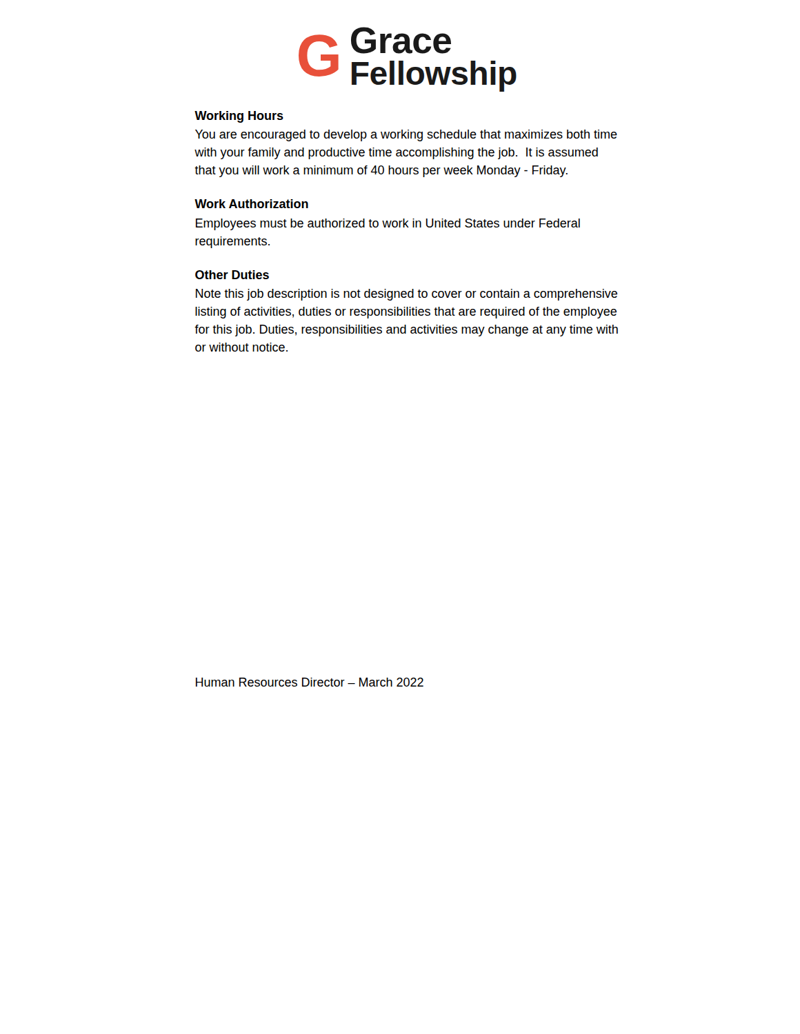G Grace Fellowship
Working Hours
You are encouraged to develop a working schedule that maximizes both time with your family and productive time accomplishing the job. It is assumed that you will work a minimum of 40 hours per week Monday - Friday.
Work Authorization
Employees must be authorized to work in United States under Federal requirements.
Other Duties
Note this job description is not designed to cover or contain a comprehensive listing of activities, duties or responsibilities that are required of the employee for this job. Duties, responsibilities and activities may change at any time with or without notice.
Human Resources Director – March 2022